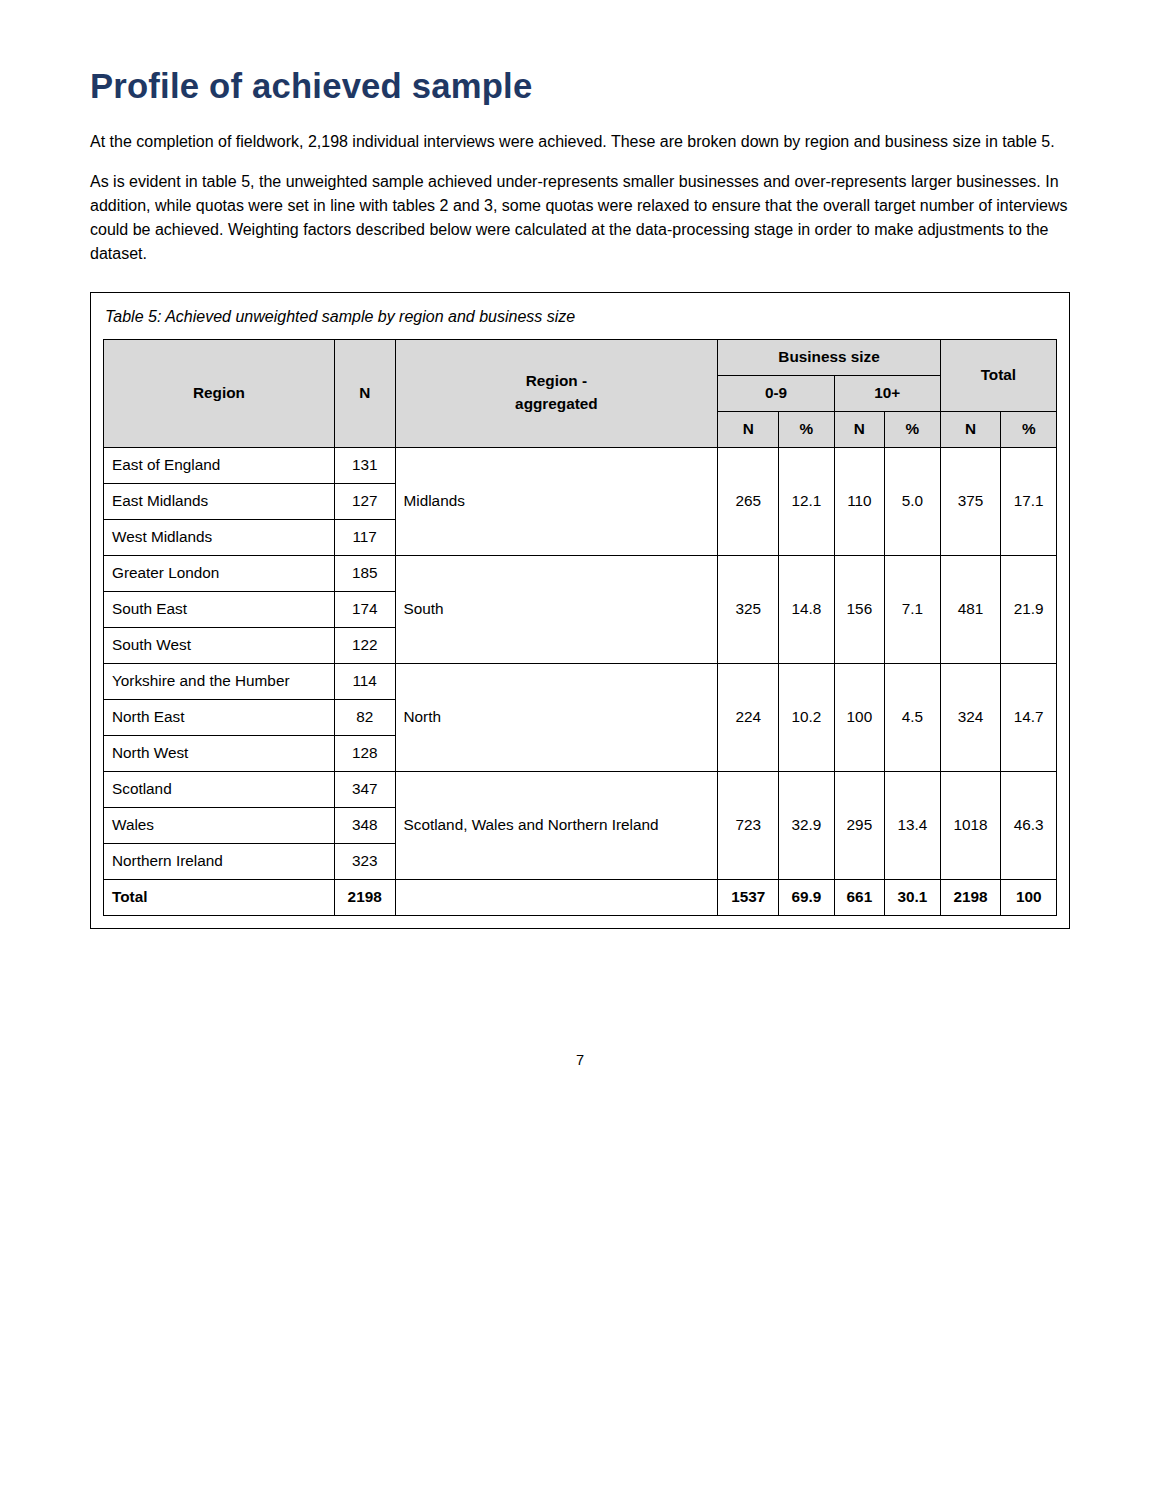Profile of achieved sample
At the completion of fieldwork, 2,198 individual interviews were achieved. These are broken down by region and business size in table 5.
As is evident in table 5, the unweighted sample achieved under-represents smaller businesses and over-represents larger businesses. In addition, while quotas were set in line with tables 2 and 3, some quotas were relaxed to ensure that the overall target number of interviews could be achieved. Weighting factors described below were calculated at the data-processing stage in order to make adjustments to the dataset.
Table 5: Achieved unweighted sample by region and business size
| Region | N | Region - aggregated | Business size | Total |
| --- | --- | --- | --- | --- |
| 0-9 | 10+ |
| N | % | N | % | N | % |
| East of England | 131 | Midlands | 265 | 12.1 | 110 | 5.0 | 375 | 17.1 |
| East Midlands | 127 |
| West Midlands | 117 |
| Greater London | 185 | South | 325 | 14.8 | 156 | 7.1 | 481 | 21.9 |
| South East | 174 |
| South West | 122 |
| Yorkshire and the Humber | 114 | North | 224 | 10.2 | 100 | 4.5 | 324 | 14.7 |
| North East | 82 |
| North West | 128 |
| Scotland | 347 | Scotland, Wales and Northern Ireland | 723 | 32.9 | 295 | 13.4 | 1018 | 46.3 |
| Wales | 348 |
| Northern Ireland | 323 |
| Total | 2198 | | 1537 | 69.9 | 661 | 30.1 | 2198 | 100 |
7